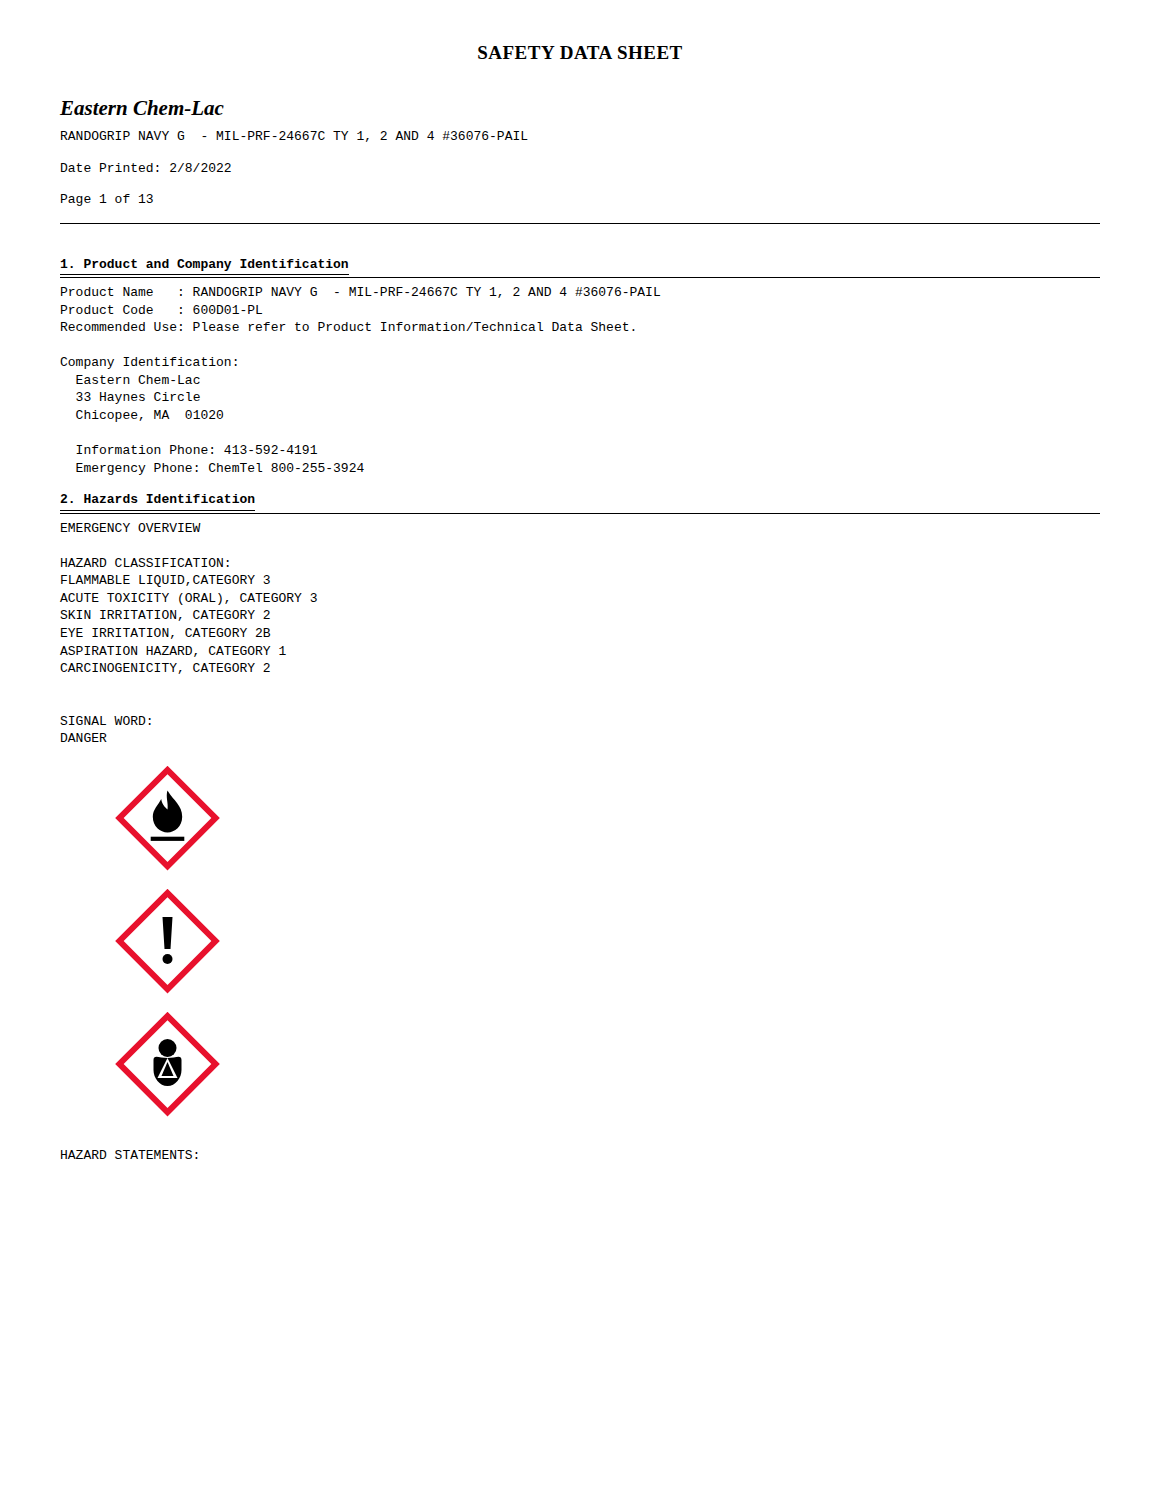SAFETY DATA SHEET
Eastern Chem-Lac
RANDOGRIP NAVY G - MIL-PRF-24667C TY 1, 2 AND 4 #36076-PAIL
Date Printed: 2/8/2022
Page 1 of 13
1. Product and Company Identification
Product Name   : RANDOGRIP NAVY G  - MIL-PRF-24667C TY 1, 2 AND 4 #36076-PAIL
Product Code   : 600D01-PL
Recommended Use: Please refer to Product Information/Technical Data Sheet.

Company Identification:
  Eastern Chem-Lac
  33 Haynes Circle
  Chicopee, MA  01020

  Information Phone: 413-592-4191
  Emergency Phone: ChemTel 800-255-3924
2. Hazards Identification
EMERGENCY OVERVIEW

HAZARD CLASSIFICATION:
FLAMMABLE LIQUID,CATEGORY 3
ACUTE TOXICITY (ORAL), CATEGORY 3
SKIN IRRITATION, CATEGORY 2
EYE IRRITATION, CATEGORY 2B
ASPIRATION HAZARD, CATEGORY 1
CARCINOGENICITY, CATEGORY 2


SIGNAL WORD:
DANGER
HAZARD STATEMENTS: